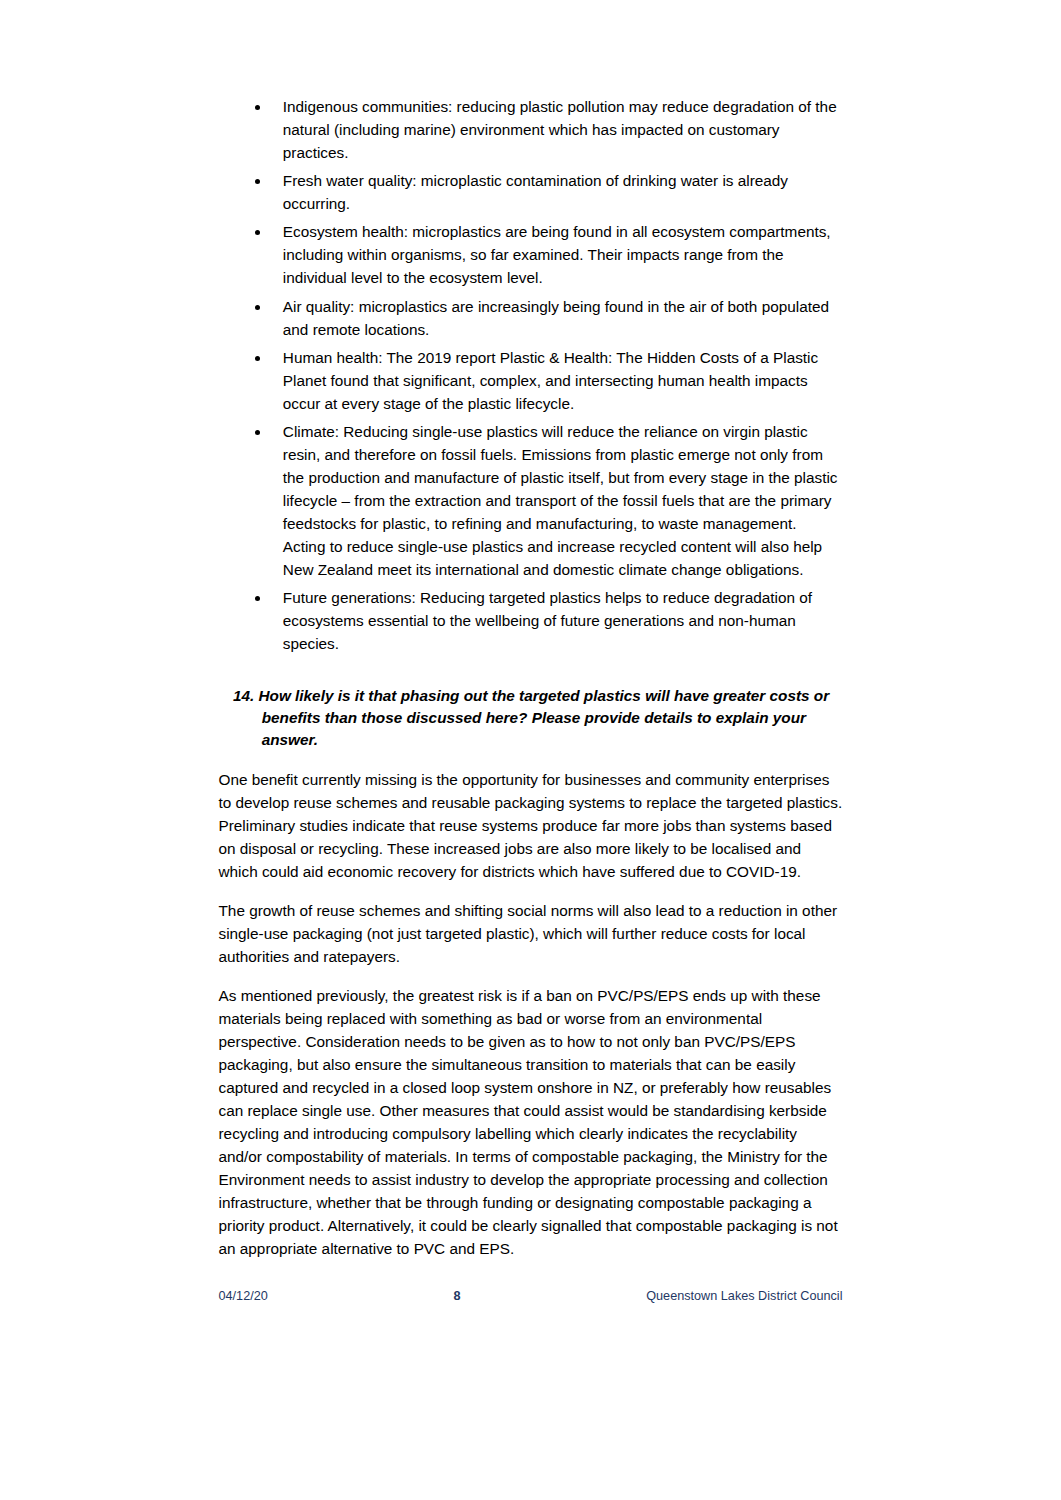Indigenous communities: reducing plastic pollution may reduce degradation of the natural (including marine) environment which has impacted on customary practices.
Fresh water quality: microplastic contamination of drinking water is already occurring.
Ecosystem health: microplastics are being found in all ecosystem compartments, including within organisms, so far examined. Their impacts range from the individual level to the ecosystem level.
Air quality: microplastics are increasingly being found in the air of both populated and remote locations.
Human health: The 2019 report Plastic & Health: The Hidden Costs of a Plastic Planet found that significant, complex, and intersecting human health impacts occur at every stage of the plastic lifecycle.
Climate: Reducing single-use plastics will reduce the reliance on virgin plastic resin, and therefore on fossil fuels. Emissions from plastic emerge not only from the production and manufacture of plastic itself, but from every stage in the plastic lifecycle – from the extraction and transport of the fossil fuels that are the primary feedstocks for plastic, to refining and manufacturing, to waste management. Acting to reduce single-use plastics and increase recycled content will also help New Zealand meet its international and domestic climate change obligations.
Future generations: Reducing targeted plastics helps to reduce degradation of ecosystems essential to the wellbeing of future generations and non-human species.
14. How likely is it that phasing out the targeted plastics will have greater costs or benefits than those discussed here? Please provide details to explain your answer.
One benefit currently missing is the opportunity for businesses and community enterprises to develop reuse schemes and reusable packaging systems to replace the targeted plastics. Preliminary studies indicate that reuse systems produce far more jobs than systems based on disposal or recycling. These increased jobs are also more likely to be localised and which could aid economic recovery for districts which have suffered due to COVID-19.
The growth of reuse schemes and shifting social norms will also lead to a reduction in other single-use packaging (not just targeted plastic), which will further reduce costs for local authorities and ratepayers.
As mentioned previously, the greatest risk is if a ban on PVC/PS/EPS ends up with these materials being replaced with something as bad or worse from an environmental perspective. Consideration needs to be given as to how to not only ban PVC/PS/EPS packaging, but also ensure the simultaneous transition to materials that can be easily captured and recycled in a closed loop system onshore in NZ, or preferably how reusables can replace single use. Other measures that could assist would be standardising kerbside recycling and introducing compulsory labelling which clearly indicates the recyclability and/or compostability of materials. In terms of compostable packaging, the Ministry for the Environment needs to assist industry to develop the appropriate processing and collection infrastructure, whether that be through funding or designating compostable packaging a priority product. Alternatively, it could be clearly signalled that compostable packaging is not an appropriate alternative to PVC and EPS.
04/12/20 8 Queenstown Lakes District Council